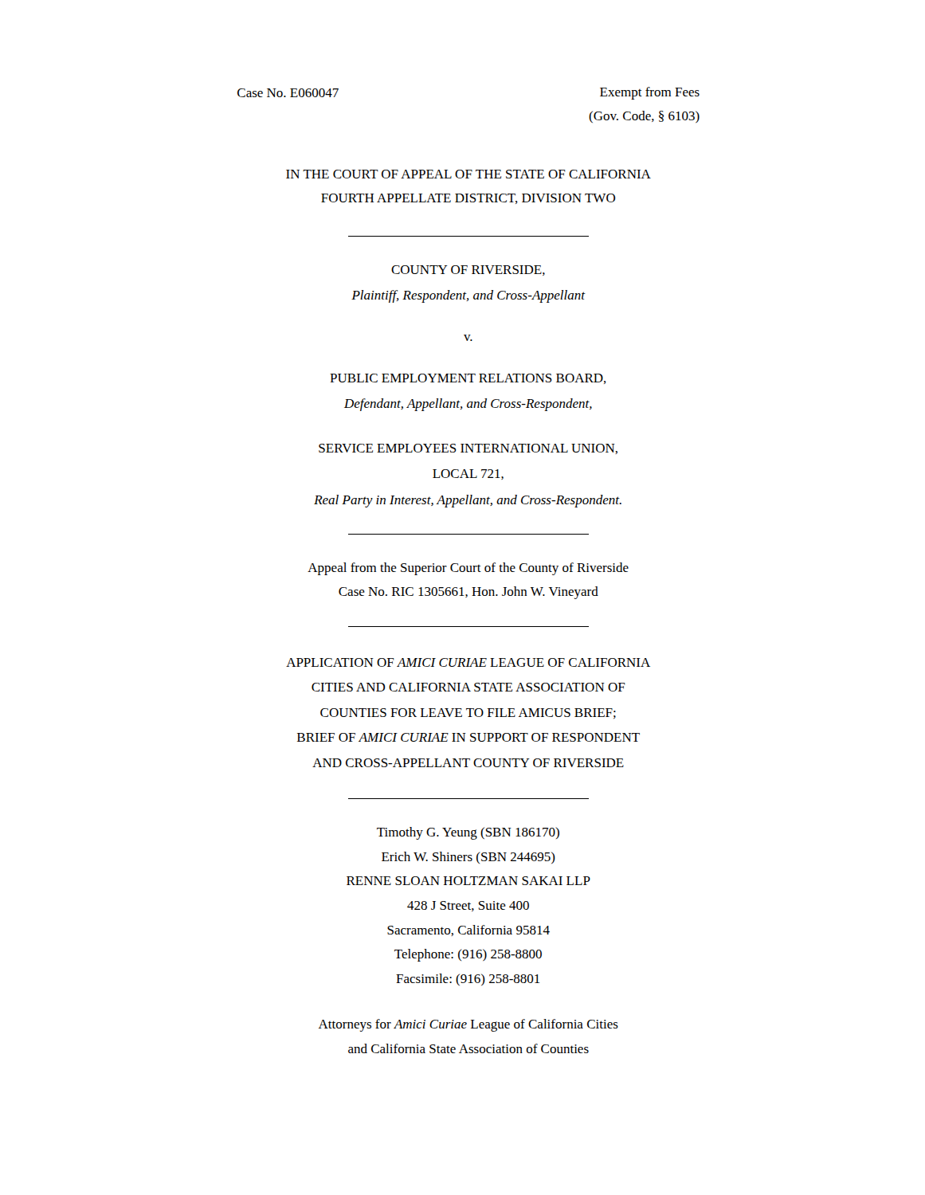Case No. E060047
Exempt from Fees
(Gov. Code, § 6103)
IN THE COURT OF APPEAL OF THE STATE OF CALIFORNIA
FOURTH APPELLATE DISTRICT, DIVISION TWO
COUNTY OF RIVERSIDE,
Plaintiff, Respondent, and Cross-Appellant
v.
PUBLIC EMPLOYMENT RELATIONS BOARD,
Defendant, Appellant, and Cross-Respondent,
SERVICE EMPLOYEES INTERNATIONAL UNION,
LOCAL 721,
Real Party in Interest, Appellant, and Cross-Respondent.
Appeal from the Superior Court of the County of Riverside
Case No. RIC 1305661, Hon. John W. Vineyard
APPLICATION OF AMICI CURIAE LEAGUE OF CALIFORNIA
CITIES AND CALIFORNIA STATE ASSOCIATION OF
COUNTIES FOR LEAVE TO FILE AMICUS BRIEF;
BRIEF OF AMICI CURIAE IN SUPPORT OF RESPONDENT
AND CROSS-APPELLANT COUNTY OF RIVERSIDE
Timothy G. Yeung (SBN 186170)
Erich W. Shiners (SBN 244695)
RENNE SLOAN HOLTZMAN SAKAI LLP
428 J Street, Suite 400
Sacramento, California 95814
Telephone: (916) 258-8800
Facsimile: (916) 258-8801
Attorneys for Amici Curiae League of California Cities
and California State Association of Counties